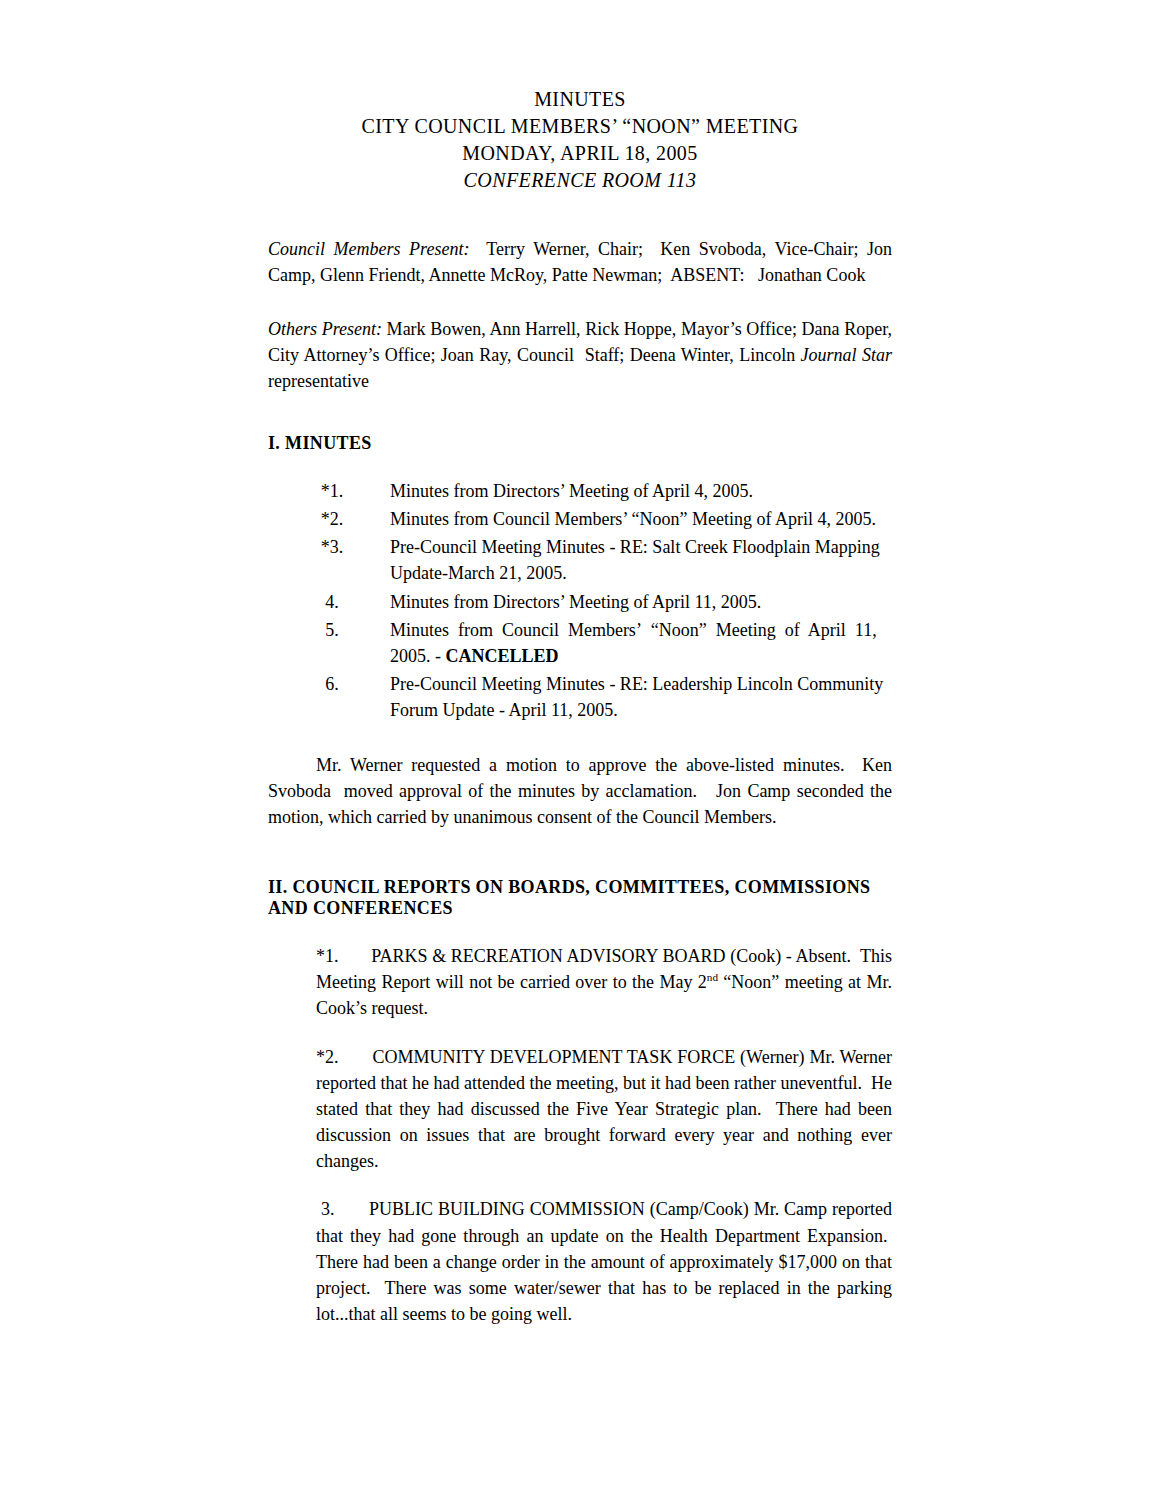MINUTES
CITY COUNCIL MEMBERS’ “NOON” MEETING
MONDAY, APRIL 18, 2005
CONFERENCE ROOM 113
Council Members Present: Terry Werner, Chair; Ken Svoboda, Vice-Chair; Jon Camp, Glenn Friendt, Annette McRoy, Patte Newman; ABSENT: Jonathan Cook
Others Present: Mark Bowen, Ann Harrell, Rick Hoppe, Mayor’s Office; Dana Roper, City Attorney’s Office; Joan Ray, Council Staff; Deena Winter, Lincoln Journal Star representative
I. MINUTES
*1. Minutes from Directors’ Meeting of April 4, 2005.
*2. Minutes from Council Members’ “Noon” Meeting of April 4, 2005.
*3. Pre-Council Meeting Minutes - RE: Salt Creek Floodplain Mapping Update-March 21, 2005.
4. Minutes from Directors’ Meeting of April 11, 2005.
5. Minutes from Council Members’ “Noon” Meeting of April 11, 2005. - CANCELLED
6. Pre-Council Meeting Minutes - RE: Leadership Lincoln Community Forum Update - April 11, 2005.
Mr. Werner requested a motion to approve the above-listed minutes. Ken Svoboda moved approval of the minutes by acclamation. Jon Camp seconded the motion, which carried by unanimous consent of the Council Members.
II. COUNCIL REPORTS ON BOARDS, COMMITTEES, COMMISSIONS AND CONFERENCES
*1. PARKS & RECREATION ADVISORY BOARD (Cook) - Absent. This Meeting Report will not be carried over to the May 2nd “Noon” meeting at Mr. Cook’s request.
*2. COMMUNITY DEVELOPMENT TASK FORCE (Werner) Mr. Werner reported that he had attended the meeting, but it had been rather uneventful. He stated that they had discussed the Five Year Strategic plan. There had been discussion on issues that are brought forward every year and nothing ever changes.
3. PUBLIC BUILDING COMMISSION (Camp/Cook) Mr. Camp reported that they had gone through an update on the Health Department Expansion. There had been a change order in the amount of approximately $17,000 on that project. There was some water/sewer that has to be replaced in the parking lot...that all seems to be going well.